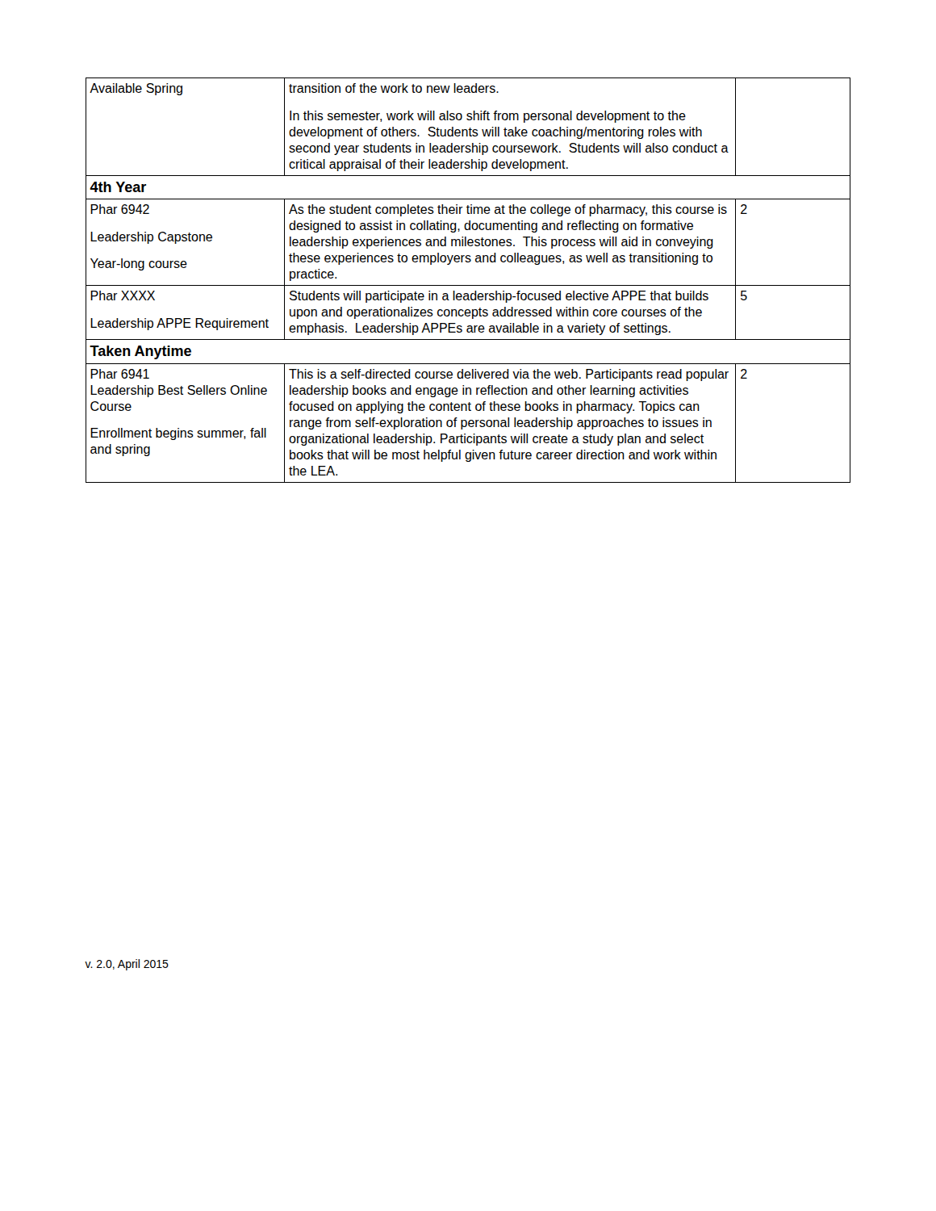| Available Spring | transition of the work to new leaders. In this semester, work will also shift from personal development to the development of others. Students will take coaching/mentoring roles with second year students in leadership coursework. Students will also conduct a critical appraisal of their leadership development. | |
| 4th Year |
| Phar 6942 Leadership Capstone Year-long course | As the student completes their time at the college of pharmacy, this course is designed to assist in collating, documenting and reflecting on formative leadership experiences and milestones. This process will aid in conveying these experiences to employers and colleagues, as well as transitioning to practice. | 2 |
| Phar XXXX Leadership APPE Requirement | Students will participate in a leadership-focused elective APPE that builds upon and operationalizes concepts addressed within core courses of the emphasis. Leadership APPEs are available in a variety of settings. | 5 |
| Taken Anytime |
| Phar 6941 Leadership Best Sellers Online Course Enrollment begins summer, fall and spring | This is a self-directed course delivered via the web. Participants read popular leadership books and engage in reflection and other learning activities focused on applying the content of these books in pharmacy. Topics can range from self-exploration of personal leadership approaches to issues in organizational leadership. Participants will create a study plan and select books that will be most helpful given future career direction and work within the LEA. | 2 |
v. 2.0, April 2015